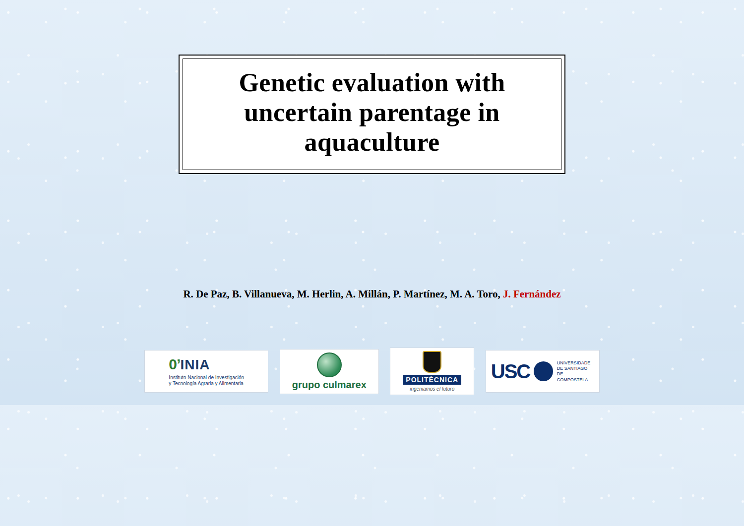Genetic evaluation with uncertain parentage in aquaculture
R. De Paz, B. Villanueva, M. Herlin, A. Millán, P. Martínez, M. A. Toro, J. Fernández
0’INIA
Instituto Nacional de Investigación
y Tecnología Agraria y Alimentaria
grupo culmarex
POLITÉCNICA
ingeniamos el futuro
USC Universidade
de Santiago
de Compostela